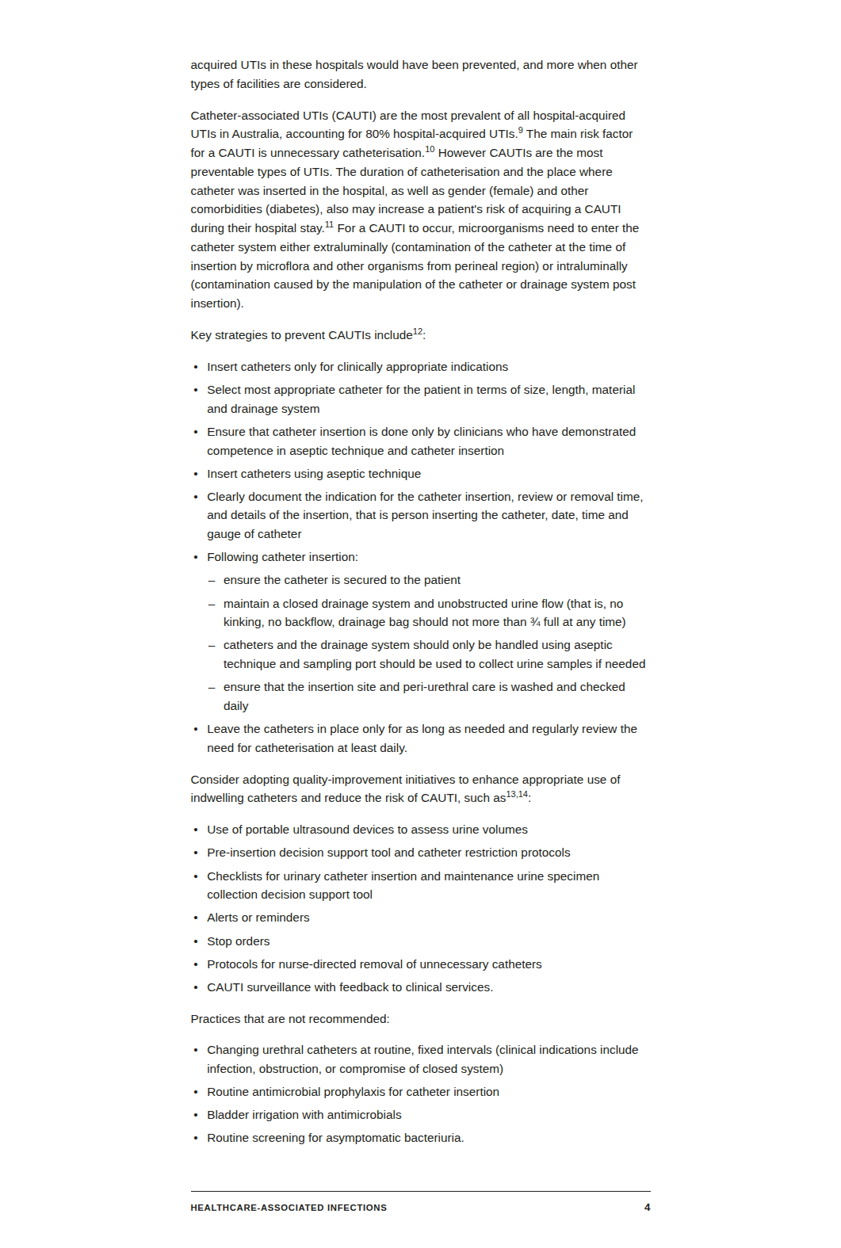acquired UTIs in these hospitals would have been prevented, and more when other types of facilities are considered.
Catheter-associated UTIs (CAUTI) are the most prevalent of all hospital-acquired UTIs in Australia, accounting for 80% hospital-acquired UTIs.9 The main risk factor for a CAUTI is unnecessary catheterisation.10 However CAUTIs are the most preventable types of UTIs. The duration of catheterisation and the place where catheter was inserted in the hospital, as well as gender (female) and other comorbidities (diabetes), also may increase a patient's risk of acquiring a CAUTI during their hospital stay.11 For a CAUTI to occur, microorganisms need to enter the catheter system either extraluminally (contamination of the catheter at the time of insertion by microflora and other organisms from perineal region) or intraluminally (contamination caused by the manipulation of the catheter or drainage system post insertion).
Key strategies to prevent CAUTIs include12:
Insert catheters only for clinically appropriate indications
Select most appropriate catheter for the patient in terms of size, length, material and drainage system
Ensure that catheter insertion is done only by clinicians who have demonstrated competence in aseptic technique and catheter insertion
Insert catheters using aseptic technique
Clearly document the indication for the catheter insertion, review or removal time, and details of the insertion, that is person inserting the catheter, date, time and gauge of catheter
Following catheter insertion:
ensure the catheter is secured to the patient
maintain a closed drainage system and unobstructed urine flow (that is, no kinking, no backflow, drainage bag should not more than ¾ full at any time)
catheters and the drainage system should only be handled using aseptic technique and sampling port should be used to collect urine samples if needed
ensure that the insertion site and peri-urethral care is washed and checked daily
Leave the catheters in place only for as long as needed and regularly review the need for catheterisation at least daily.
Consider adopting quality-improvement initiatives to enhance appropriate use of indwelling catheters and reduce the risk of CAUTI, such as13,14:
Use of portable ultrasound devices to assess urine volumes
Pre-insertion decision support tool and catheter restriction protocols
Checklists for urinary catheter insertion and maintenance urine specimen collection decision support tool
Alerts or reminders
Stop orders
Protocols for nurse-directed removal of unnecessary catheters
CAUTI surveillance with feedback to clinical services.
Practices that are not recommended:
Changing urethral catheters at routine, fixed intervals (clinical indications include infection, obstruction, or compromise of closed system)
Routine antimicrobial prophylaxis for catheter insertion
Bladder irrigation with antimicrobials
Routine screening for asymptomatic bacteriuria.
Healthcare-associated infections 4